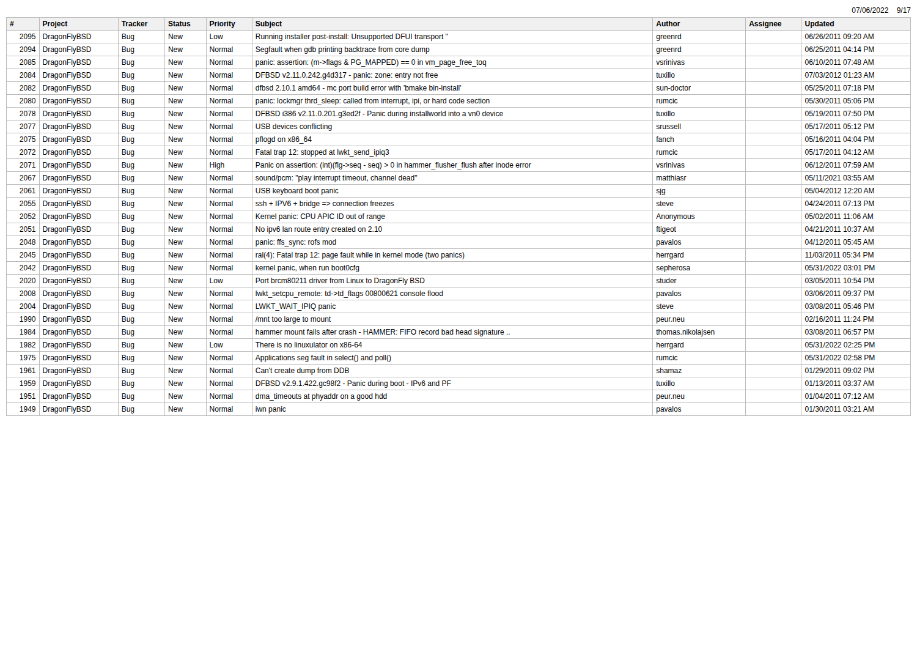07/06/2022 9/17
| # | Project | Tracker | Status | Priority | Subject | Author | Assignee | Updated |
| --- | --- | --- | --- | --- | --- | --- | --- | --- |
| 2095 | DragonFlyBSD | Bug | New | Low | Running installer post-install: Unsupported DFUI transport " | greenrd | | 06/26/2011 09:20 AM |
| 2094 | DragonFlyBSD | Bug | New | Normal | Segfault when gdb printing backtrace from core dump | greenrd | | 06/25/2011 04:14 PM |
| 2085 | DragonFlyBSD | Bug | New | Normal | panic: assertion: (m->flags & PG_MAPPED) == 0 in vm_page_free_toq | vsrinivas | | 06/10/2011 07:48 AM |
| 2084 | DragonFlyBSD | Bug | New | Normal | DFBSD v2.11.0.242.g4d317 - panic: zone: entry not free | tuxillo | | 07/03/2012 01:23 AM |
| 2082 | DragonFlyBSD | Bug | New | Normal | dfbsd 2.10.1 amd64 - mc port build error with 'bmake bin-install' | sun-doctor | | 05/25/2011 07:18 PM |
| 2080 | DragonFlyBSD | Bug | New | Normal | panic: lockmgr thrd_sleep: called from interrupt, ipi, or hard code section | rumcic | | 05/30/2011 05:06 PM |
| 2078 | DragonFlyBSD | Bug | New | Normal | DFBSD i386 v2.11.0.201.g3ed2f - Panic during installworld into a vn0 device | tuxillo | | 05/19/2011 07:50 PM |
| 2077 | DragonFlyBSD | Bug | New | Normal | USB devices conflicting | srussell | | 05/17/2011 05:12 PM |
| 2075 | DragonFlyBSD | Bug | New | Normal | pflogd on x86_64 | fanch | | 05/16/2011 04:04 PM |
| 2072 | DragonFlyBSD | Bug | New | Normal | Fatal trap 12: stopped at lwkt_send_ipiq3 | rumcic | | 05/17/2011 04:12 AM |
| 2071 | DragonFlyBSD | Bug | New | High | Panic on assertion: (int)(flg->seq - seq) > 0 in hammer_flusher_flush after inode error | vsrinivas | | 06/12/2011 07:59 AM |
| 2067 | DragonFlyBSD | Bug | New | Normal | sound/pcm: "play interrupt timeout, channel dead" | matthiasr | | 05/11/2021 03:55 AM |
| 2061 | DragonFlyBSD | Bug | New | Normal | USB keyboard boot panic | sjg | | 05/04/2012 12:20 AM |
| 2055 | DragonFlyBSD | Bug | New | Normal | ssh + IPV6 + bridge => connection freezes | steve | | 04/24/2011 07:13 PM |
| 2052 | DragonFlyBSD | Bug | New | Normal | Kernel panic: CPU APIC ID out of range | Anonymous | | 05/02/2011 11:06 AM |
| 2051 | DragonFlyBSD | Bug | New | Normal | No ipv6 lan route entry created on 2.10 | ftigeot | | 04/21/2011 10:37 AM |
| 2048 | DragonFlyBSD | Bug | New | Normal | panic: ffs_sync: rofs mod | pavalos | | 04/12/2011 05:45 AM |
| 2045 | DragonFlyBSD | Bug | New | Normal | ral(4): Fatal trap 12: page fault while in kernel mode (two panics) | herrgard | | 11/03/2011 05:34 PM |
| 2042 | DragonFlyBSD | Bug | New | Normal | kernel panic, when run boot0cfg | sepherosa | | 05/31/2022 03:01 PM |
| 2020 | DragonFlyBSD | Bug | New | Low | Port brcm80211 driver from Linux to DragonFly BSD | studer | | 03/05/2011 10:54 PM |
| 2008 | DragonFlyBSD | Bug | New | Normal | lwkt_setcpu_remote: td->td_flags 00800621 console flood | pavalos | | 03/06/2011 09:37 PM |
| 2004 | DragonFlyBSD | Bug | New | Normal | LWKT_WAIT_IPIQ panic | steve | | 03/08/2011 05:46 PM |
| 1990 | DragonFlyBSD | Bug | New | Normal | /mnt too large to mount | peur.neu | | 02/16/2011 11:24 PM |
| 1984 | DragonFlyBSD | Bug | New | Normal | hammer mount fails after crash - HAMMER: FIFO record bad head signature .. | thomas.nikolajsen | | 03/08/2011 06:57 PM |
| 1982 | DragonFlyBSD | Bug | New | Low | There is no linuxulator on x86-64 | herrgard | | 05/31/2022 02:25 PM |
| 1975 | DragonFlyBSD | Bug | New | Normal | Applications seg fault in select() and poll() | rumcic | | 05/31/2022 02:58 PM |
| 1961 | DragonFlyBSD | Bug | New | Normal | Can't create dump from DDB | shamaz | | 01/29/2011 09:02 PM |
| 1959 | DragonFlyBSD | Bug | New | Normal | DFBSD v2.9.1.422.gc98f2 - Panic during boot - IPv6 and PF | tuxillo | | 01/13/2011 03:37 AM |
| 1951 | DragonFlyBSD | Bug | New | Normal | dma_timeouts at phyaddr on a good hdd | peur.neu | | 01/04/2011 07:12 AM |
| 1949 | DragonFlyBSD | Bug | New | Normal | iwn panic | pavalos | | 01/30/2011 03:21 AM |